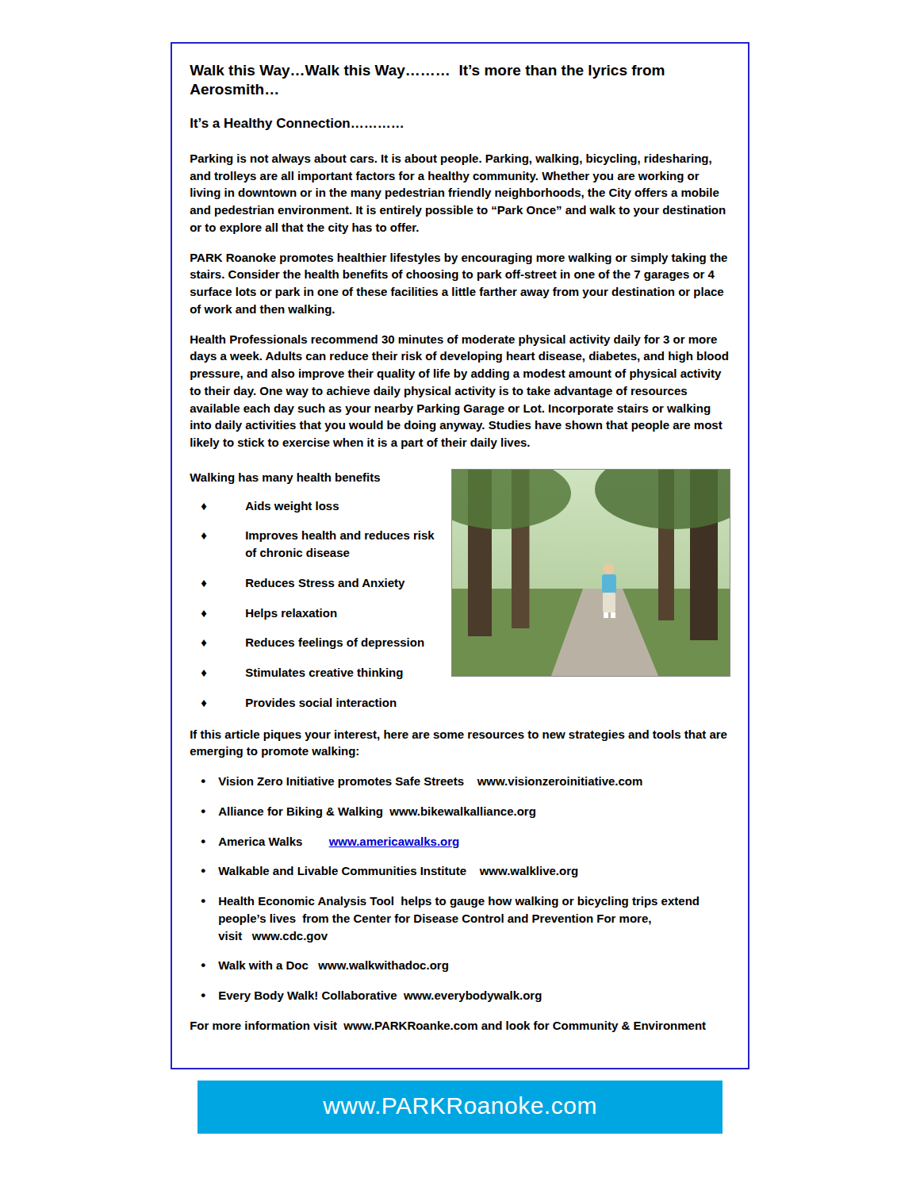Walk this Way…Walk this Way……… It’s more than the lyrics from Aerosmith…
It’s a Healthy Connection…………
Parking is not always about cars. It is about people. Parking, walking, bicycling, ridesharing, and trolleys are all important factors for a healthy community. Whether you are working or living in downtown or in the many pedestrian friendly neighborhoods, the City offers a mobile and pedestrian environment. It is entirely possible to “Park Once” and walk to your destination or to explore all that the city has to offer.
PARK Roanoke promotes healthier lifestyles by encouraging more walking or simply taking the stairs. Consider the health benefits of choosing to park off-street in one of the 7 garages or 4 surface lots or park in one of these facilities a little farther away from your destination or place of work and then walking.
Health Professionals recommend 30 minutes of moderate physical activity daily for 3 or more days a week. Adults can reduce their risk of developing heart disease, diabetes, and high blood pressure, and also improve their quality of life by adding a modest amount of physical activity to their day. One way to achieve daily physical activity is to take advantage of resources available each day such as your nearby Parking Garage or Lot. Incorporate stairs or walking into daily activities that you would be doing anyway. Studies have shown that people are most likely to stick to exercise when it is a part of their daily lives.
Walking has many health benefits
Aids weight loss
Improves health and reduces risk of chronic disease
Reduces Stress and Anxiety
Helps relaxation
Reduces feelings of depression
Stimulates creative thinking
Provides social interaction
If this article piques your interest, here are some resources to new strategies and tools that are emerging to promote walking:
Vision Zero Initiative promotes Safe Streets www.visionzeroinitiative.com
Alliance for Biking & Walking www.bikewalkalliance.org
America Walks www.americawalks.org
Walkable and Livable Communities Institute www.walklive.org
Health Economic Analysis Tool helps to gauge how walking or bicycling trips extend people’s lives from the Center for Disease Control and Prevention For more, visit www.cdc.gov
Walk with a Doc www.walkwithadoc.org
Every Body Walk! Collaborative www.everybodywalk.org
For more information visit www.PARKRoanke.com and look for Community & Environment
www.PARKRoanoke.com